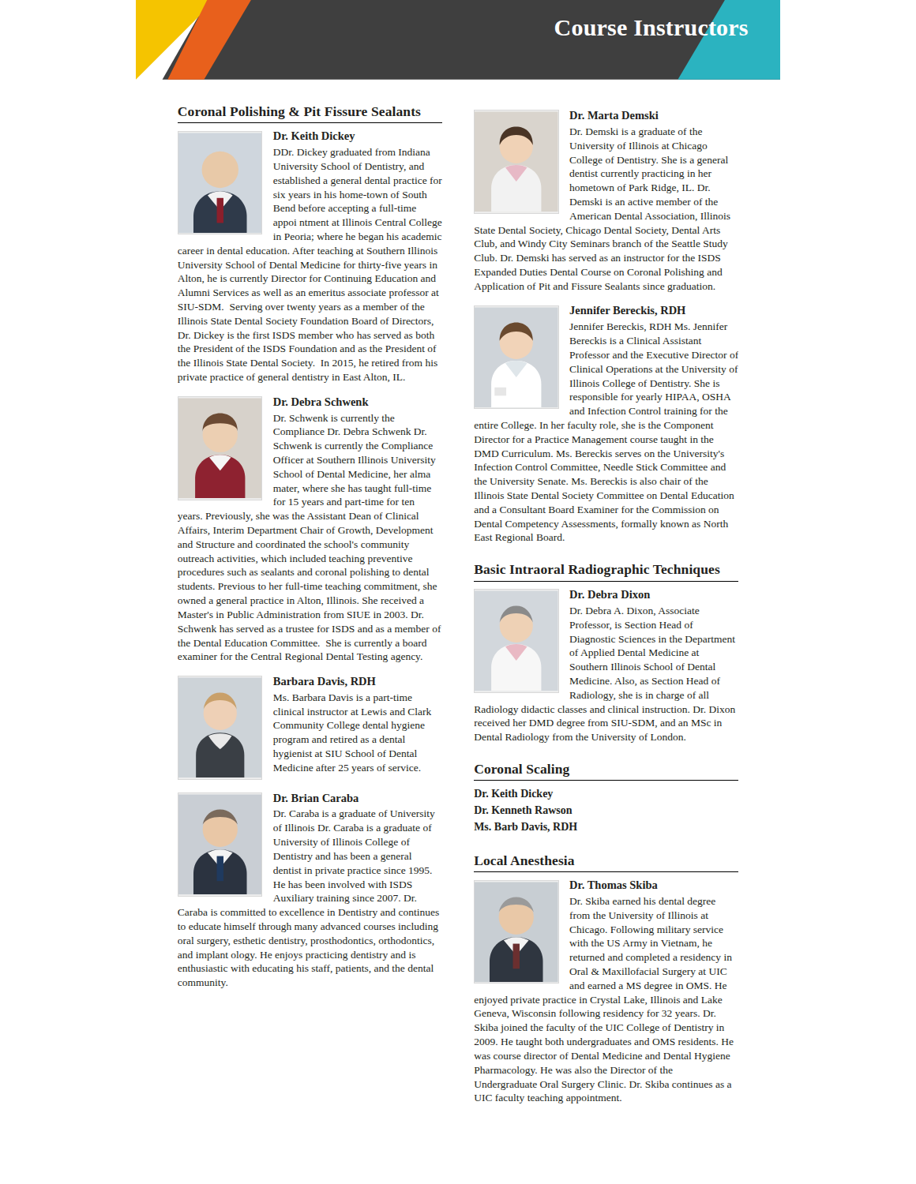Course Instructors
Coronal Polishing & Pit Fissure Sealants
Dr. Keith Dickey
DDr. Dickey graduated from Indiana University School of Dentistry, and established a general dental practice for six years in his home-town of South Bend before accepting a full-time appoi ntment at Illinois Central College in Peoria; where he began his academic career in dental education. After teaching at Southern Illinois University School of Dental Medicine for thirty-five years in Alton, he is currently Director for Continuing Education and Alumni Services as well as an emeritus associate professor at SIU-SDM. Serving over twenty years as a member of the Illinois State Dental Society Foundation Board of Directors, Dr. Dickey is the first ISDS member who has served as both the President of the ISDS Foundation and as the President of the Illinois State Dental Society. In 2015, he retired from his private practice of general dentistry in East Alton, IL.
Dr. Debra Schwenk
Dr. Schwenk is currently the Compliance Dr. Debra Schwenk Dr. Schwenk is currently the Compliance Officer at Southern Illinois University School of Dental Medicine, her alma mater, where she has taught full-time for 15 years and part-time for ten years. Previously, she was the Assistant Dean of Clinical Affairs, Interim Department Chair of Growth, Development and Structure and coordinated the school's community outreach activities, which included teaching preventive procedures such as sealants and coronal polishing to dental students. Previous to her full-time teaching commitment, she owned a general practice in Alton, Illinois. She received a Master's in Public Administration from SIUE in 2003. Dr. Schwenk has served as a trustee for ISDS and as a member of the Dental Education Committee. She is currently a board examiner for the Central Regional Dental Testing agency.
Barbara Davis, RDH
Ms. Barbara Davis is a part-time clinical instructor at Lewis and Clark Community College dental hygiene program and retired as a dental hygienist at SIU School of Dental Medicine after 25 years of service.
Dr. Brian Caraba
Dr. Caraba is a graduate of University of Illinois Dr. Caraba is a graduate of University of Illinois College of Dentistry and has been a general dentist in private practice since 1995. He has been involved with ISDS Auxiliary training since 2007. Dr. Caraba is committed to excellence in Dentistry and continues to educate himself through many advanced courses including oral surgery, esthetic dentistry, prosthodontics, orthodontics, and implant ology. He enjoys practicing dentistry and is enthusiastic with educating his staff, patients, and the dental community.
Dr. Marta Demski
Dr. Demski is a graduate of the University of Illinois at Chicago College of Dentistry. She is a general dentist currently practicing in her hometown of Park Ridge, IL. Dr. Demski is an active member of the American Dental Association, Illinois State Dental Society, Chicago Dental Society, Dental Arts Club, and Windy City Seminars branch of the Seattle Study Club. Dr. Demski has served as an instructor for the ISDS Expanded Duties Dental Course on Coronal Polishing and Application of Pit and Fissure Sealants since graduation.
Jennifer Bereckis, RDH
Jennifer Bereckis, RDH Ms. Jennifer Bereckis is a Clinical Assistant Professor and the Executive Director of Clinical Operations at the University of Illinois College of Dentistry. She is responsible for yearly HIPAA, OSHA and Infection Control training for the entire College. In her faculty role, she is the Component Director for a Practice Management course taught in the DMD Curriculum. Ms. Bereckis serves on the University's Infection Control Committee, Needle Stick Committee and the University Senate. Ms. Bereckis is also chair of the Illinois State Dental Society Committee on Dental Education and a Consultant Board Examiner for the Commission on Dental Competency Assessments, formally known as North East Regional Board.
Basic Intraoral Radiographic Techniques
Dr. Debra Dixon
Dr. Debra A. Dixon, Associate Professor, is Section Head of Diagnostic Sciences in the Department of Applied Dental Medicine at Southern Illinois School of Dental Medicine. Also, as Section Head of Radiology, she is in charge of all Radiology didactic classes and clinical instruction. Dr. Dixon received her DMD degree from SIU-SDM, and an MSc in Dental Radiology from the University of London.
Coronal Scaling
Dr. Keith Dickey
Dr. Kenneth Rawson
Ms. Barb Davis, RDH
Local Anesthesia
Dr. Thomas Skiba
Dr. Skiba earned his dental degree from the University of Illinois at Chicago. Following military service with the US Army in Vietnam, he returned and completed a residency in Oral & Maxillofacial Surgery at UIC and earned a MS degree in OMS. He enjoyed private practice in Crystal Lake, Illinois and Lake Geneva, Wisconsin following residency for 32 years. Dr. Skiba joined the faculty of the UIC College of Dentistry in 2009. He taught both undergraduates and OMS residents. He was course director of Dental Medicine and Dental Hygiene Pharmacology. He was also the Director of the Undergraduate Oral Surgery Clinic. Dr. Skiba continues as a UIC faculty teaching appointment.